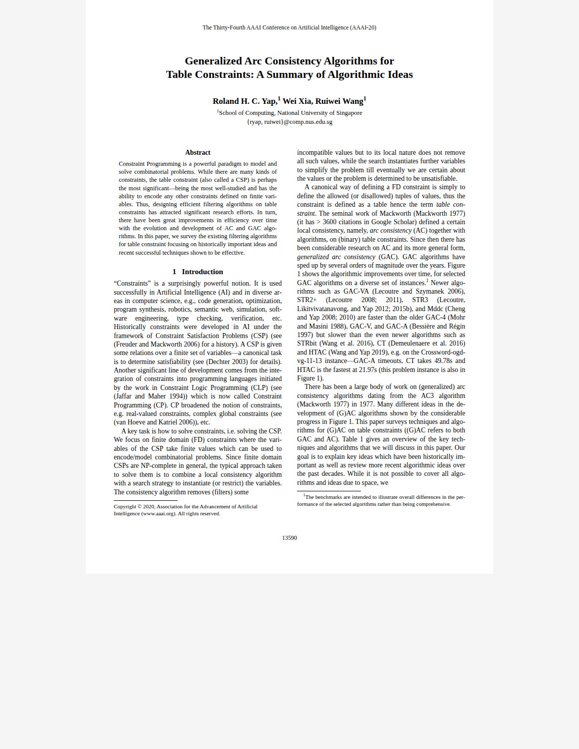The Thirty-Fourth AAAI Conference on Artificial Intelligence (AAAI-20)
Generalized Arc Consistency Algorithms for
Table Constraints: A Summary of Algorithmic Ideas
Roland H. C. Yap,1 Wei Xia, Ruiwei Wang1
1School of Computing, National University of Singapore
{ryap, ruiwei}@comp.nus.edu.sg
Abstract
Constraint Programming is a powerful paradigm to model and solve combinatorial problems. While there are many kinds of constraints, the table constraint (also called a CSP) is perhaps the most significant—being the most well-studied and has the ability to encode any other constraints defined on finite variables. Thus, designing efficient filtering algorithms on table constraints has attracted significant research efforts. In turn, there have been great improvements in efficiency over time with the evolution and development of AC and GAC algorithms. In this paper, we survey the existing filtering algorithms for table constraint focusing on historically important ideas and recent successful techniques shown to be effective.
1 Introduction
“Constraints” is a surprisingly powerful notion. It is used successfully in Artificial Intelligence (AI) and in diverse areas in computer science, e.g., code generation, optimization, program synthesis, robotics, semantic web, simulation, software engineering, type checking, verification, etc. Historically constraints were developed in AI under the framework of Constraint Satisfaction Problems (CSP) (see (Freuder and Mackworth 2006) for a history). A CSP is given some relations over a finite set of variables—a canonical task is to determine satisfiability (see (Dechter 2003) for details). Another significant line of development comes from the integration of constraints into programming languages initiated by the work in Constraint Logic Programming (CLP) (see (Jaffar and Maher 1994)) which is now called Constraint Programming (CP). CP broadened the notion of constraints, e.g. real-valued constraints, complex global constraints (see (van Hoeve and Katriel 2006)), etc.
A key task is how to solve constraints, i.e. solving the CSP. We focus on finite domain (FD) constraints where the variables of the CSP take finite values which can be used to encode/model combinatorial problems. Since finite domain CSPs are NP-complete in general, the typical approach taken to solve them is to combine a local consistency algorithm with a search strategy to instantiate (or restrict) the variables. The consistency algorithm removes (filters) some
Copyright © 2020, Association for the Advancement of Artificial Intelligence (www.aaai.org). All rights reserved.
incompatible values but to its local nature does not remove all such values, while the search instantiates further variables to simplify the problem till eventually we are certain about the values or the problem is determined to be unsatisfiable.
A canonical way of defining a FD constraint is simply to define the allowed (or disallowed) tuples of values, thus the constraint is defined as a table hence the term table constraint. The seminal work of Mackworth (Mackworth 1977) (it has > 3600 citations in Google Scholar) defined a certain local consistency, namely, arc consistency (AC) together with algorithms, on (binary) table constraints. Since then there has been considerable research on AC and its more general form, generalized arc consistency (GAC). GAC algorithms have sped up by several orders of magnitude over the years. Figure 1 shows the algorithmic improvements over time, for selected GAC algorithms on a diverse set of instances.1 Newer algorithms such as GAC-VA (Lecoutre and Szymanek 2006), STR2+ (Lecoutre 2008; 2011), STR3 (Lecoutre, Likitvivatanavong, and Yap 2012; 2015b), and Mddc (Cheng and Yap 2008; 2010) are faster than the older GAC-4 (Mohr and Masini 1988), GAC-V, and GAC-A (Bessière and Régin 1997) but slower than the even newer algorithms such as STRbit (Wang et al. 2016), CT (Demeulenaere et al. 2016) and HTAC (Wang and Yap 2019), e.g. on the Crossword-ogd-vg-11-13 instance—GAC-A timeouts, CT takes 49.78s and HTAC is the fastest at 21.97s (this problem instance is also in Figure 1).
There has been a large body of work on (generalized) arc consistency algorithms dating from the AC3 algorithm (Mackworth 1977) in 1977. Many different ideas in the development of (G)AC algorithms shown by the considerable progress in Figure 1. This paper surveys techniques and algorithms for (G)AC on table constraints ((G)AC refers to both GAC and AC). Table 1 gives an overview of the key techniques and algorithms that we will discuss in this paper. Our goal is to explain key ideas which have been historically important as well as review more recent algorithmic ideas over the past decades. While it is not possible to cover all algorithms and ideas due to space, we
1The benchmarks are intended to illustrate overall differences in the performance of the selected algorithms rather than being comprehensive.
13590